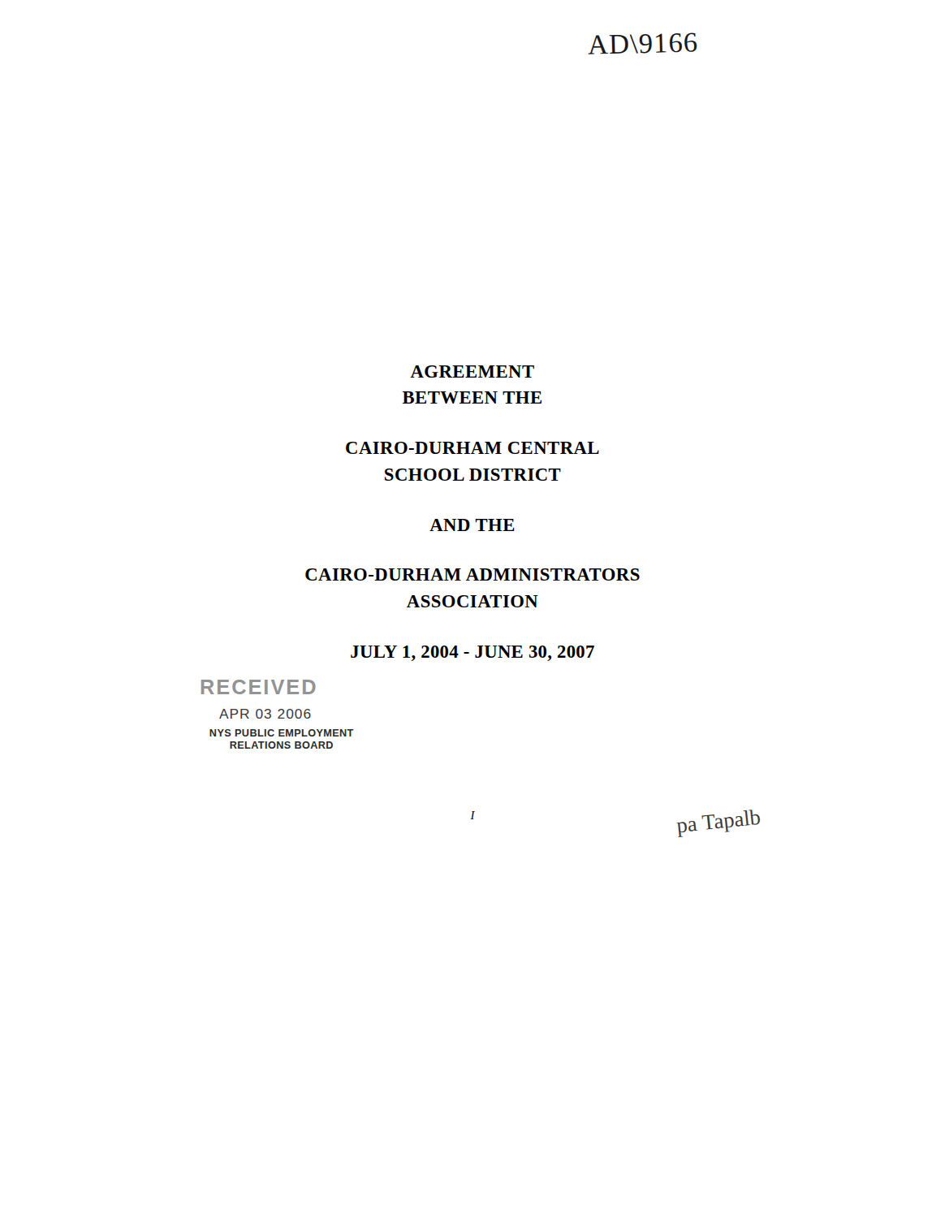AD\9166
AGREEMENT
BETWEEN THE
CAIRO-DURHAM CENTRAL
SCHOOL DISTRICT
AND THE
CAIRO-DURHAM ADMINISTRATORS
ASSOCIATION
JULY 1, 2004 - JUNE 30, 2007
RECEIVED
APR 03 2006
NYS PUBLIC EMPLOYMENT RELATIONS BOARD
I
pa Tapalb